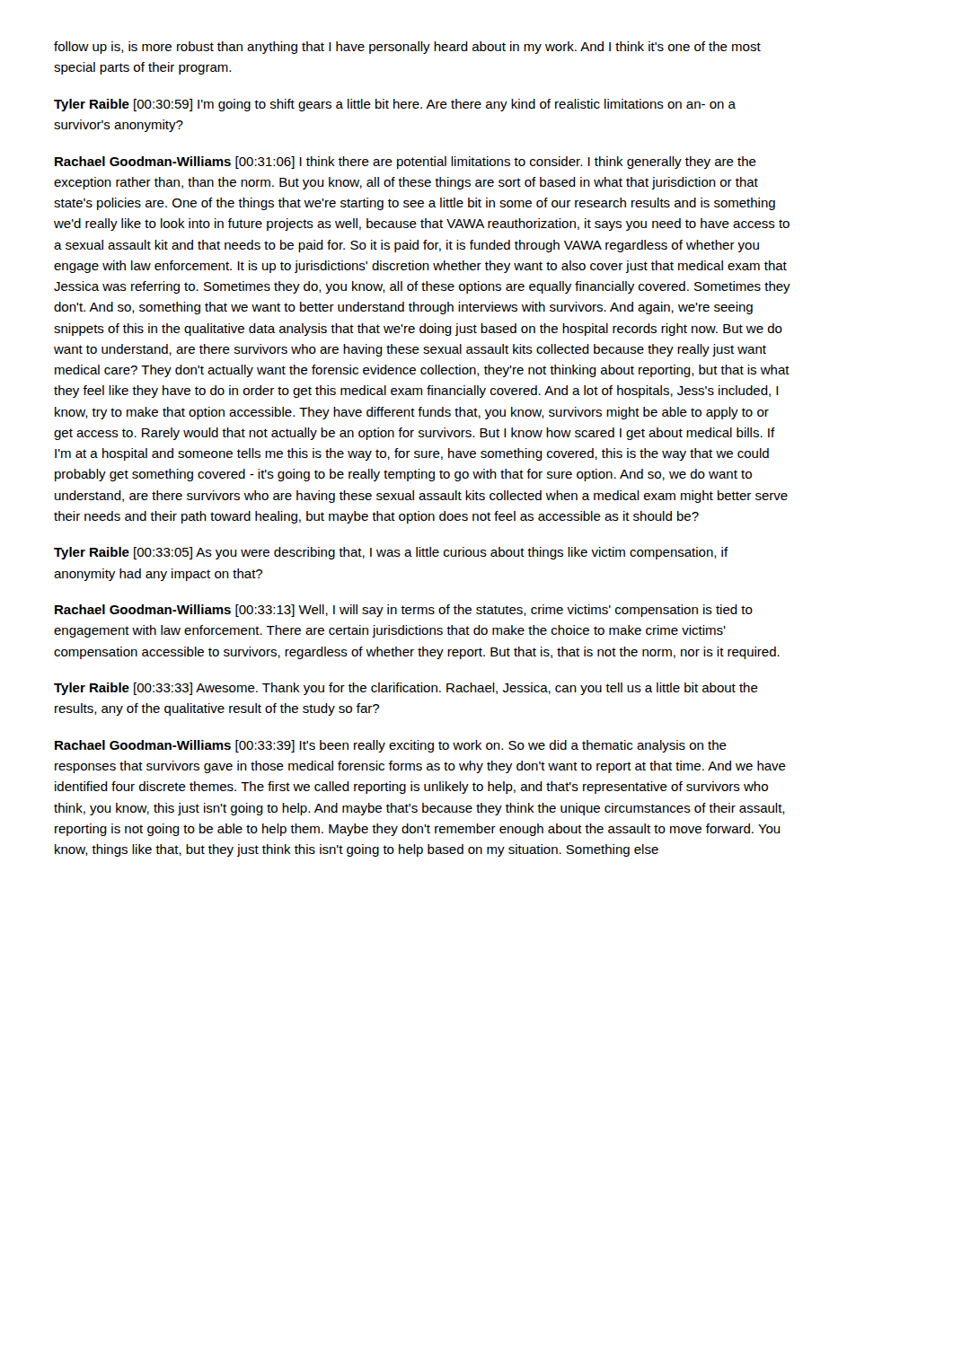follow up is, is more robust than anything that I have personally heard about in my work. And I think it's one of the most special parts of their program.
Tyler Raible [00:30:59] I'm going to shift gears a little bit here. Are there any kind of realistic limitations on an- on a survivor's anonymity?
Rachael Goodman-Williams [00:31:06] I think there are potential limitations to consider. I think generally they are the exception rather than, than the norm. But you know, all of these things are sort of based in what that jurisdiction or that state's policies are. One of the things that we're starting to see a little bit in some of our research results and is something we'd really like to look into in future projects as well, because that VAWA reauthorization, it says you need to have access to a sexual assault kit and that needs to be paid for. So it is paid for, it is funded through VAWA regardless of whether you engage with law enforcement. It is up to jurisdictions' discretion whether they want to also cover just that medical exam that Jessica was referring to. Sometimes they do, you know, all of these options are equally financially covered. Sometimes they don't. And so, something that we want to better understand through interviews with survivors. And again, we're seeing snippets of this in the qualitative data analysis that that we're doing just based on the hospital records right now. But we do want to understand, are there survivors who are having these sexual assault kits collected because they really just want medical care? They don't actually want the forensic evidence collection, they're not thinking about reporting, but that is what they feel like they have to do in order to get this medical exam financially covered. And a lot of hospitals, Jess's included, I know, try to make that option accessible. They have different funds that, you know, survivors might be able to apply to or get access to. Rarely would that not actually be an option for survivors. But I know how scared I get about medical bills. If I'm at a hospital and someone tells me this is the way to, for sure, have something covered, this is the way that we could probably get something covered - it's going to be really tempting to go with that for sure option. And so, we do want to understand, are there survivors who are having these sexual assault kits collected when a medical exam might better serve their needs and their path toward healing, but maybe that option does not feel as accessible as it should be?
Tyler Raible [00:33:05] As you were describing that, I was a little curious about things like victim compensation, if anonymity had any impact on that?
Rachael Goodman-Williams [00:33:13] Well, I will say in terms of the statutes, crime victims' compensation is tied to engagement with law enforcement. There are certain jurisdictions that do make the choice to make crime victims' compensation accessible to survivors, regardless of whether they report. But that is, that is not the norm, nor is it required.
Tyler Raible [00:33:33] Awesome. Thank you for the clarification. Rachael, Jessica, can you tell us a little bit about the results, any of the qualitative result of the study so far?
Rachael Goodman-Williams [00:33:39] It's been really exciting to work on. So we did a thematic analysis on the responses that survivors gave in those medical forensic forms as to why they don't want to report at that time. And we have identified four discrete themes. The first we called reporting is unlikely to help, and that's representative of survivors who think, you know, this just isn't going to help. And maybe that's because they think the unique circumstances of their assault, reporting is not going to be able to help them. Maybe they don't remember enough about the assault to move forward. You know, things like that, but they just think this isn't going to help based on my situation. Something else